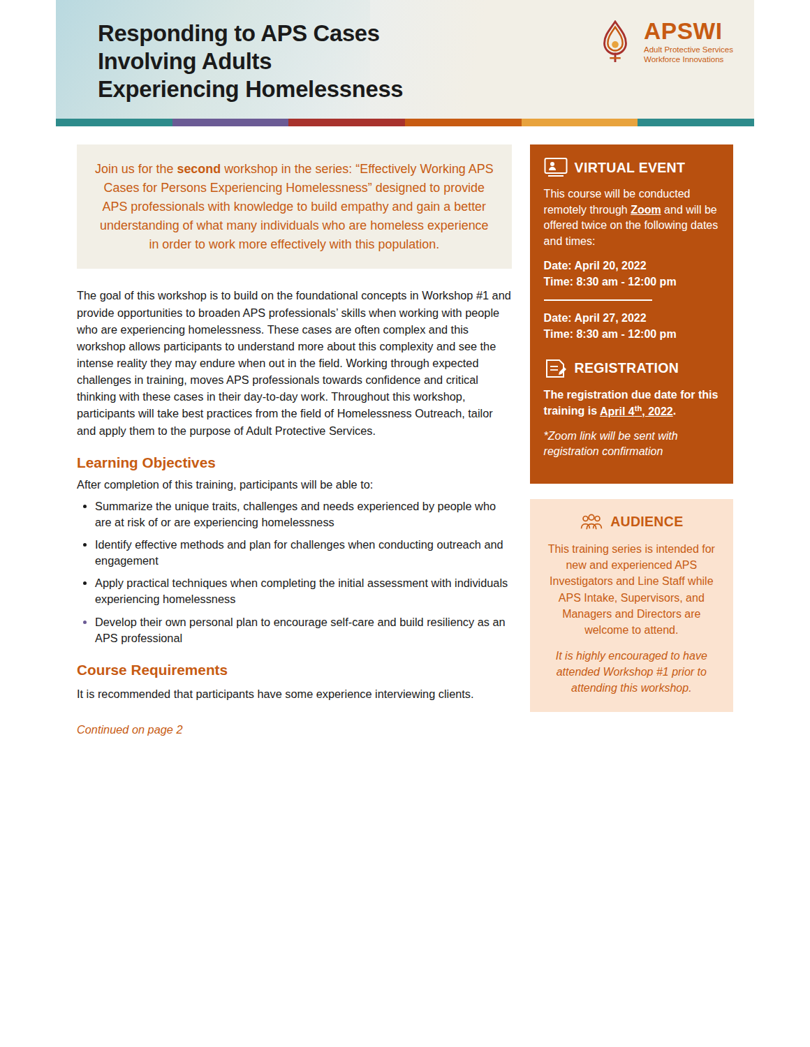Responding to APS Cases
Involving Adults
Experiencing Homelessness
APSWI
Adult Protective Services
Workforce Innovations
Join us for the second workshop in the series: “Effectively Working APS Cases for Persons Experiencing Homelessness” designed to provide APS professionals with knowledge to build empathy and gain a better understanding of what many individuals who are homeless experience in order to work more effectively with this population.
The goal of this workshop is to build on the foundational concepts in Workshop #1 and provide opportunities to broaden APS professionals’ skills when working with people who are experiencing homelessness. These cases are often complex and this workshop allows participants to understand more about this complexity and see the intense reality they may endure when out in the field. Working through expected challenges in training, moves APS professionals towards confidence and critical thinking with these cases in their day-to-day work. Throughout this workshop, participants will take best practices from the field of Homelessness Outreach, tailor and apply them to the purpose of Adult Protective Services.
Learning Objectives
After completion of this training, participants will be able to:
Summarize the unique traits, challenges and needs experienced by people who are at risk of or are experiencing homelessness
Identify effective methods and plan for challenges when conducting outreach and engagement
Apply practical techniques when completing the initial assessment with individuals experiencing homelessness
Develop their own personal plan to encourage self-care and build resiliency as an APS professional
Course Requirements
It is recommended that participants have some experience interviewing clients.
Continued on page 2
VIRTUAL EVENT
This course will be conducted remotely through Zoom and will be offered twice on the following dates and times:
Date: April 20, 2022
Time: 8:30 am - 12:00 pm
Date: April 27, 2022
Time: 8:30 am - 12:00 pm
REGISTRATION
The registration due date for this training is April 4th, 2022.
*Zoom link will be sent with registration confirmation
AUDIENCE
This training series is intended for new and experienced APS Investigators and Line Staff while APS Intake, Supervisors, and Managers and Directors are welcome to attend.
It is highly encouraged to have attended Workshop #1 prior to attending this workshop.